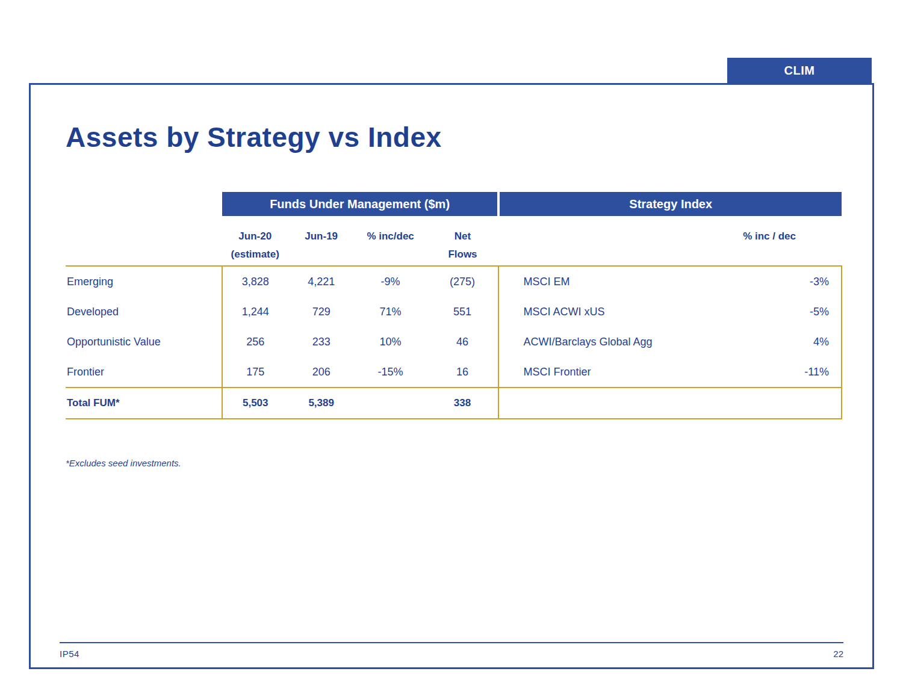CLIM
Assets by Strategy vs Index
| | Funds Under Management ($m) | Strategy Index |
| --- | --- | --- |
| | Jun-20 | Jun-19 | % inc/dec | Net | | % inc / dec |
| | (estimate) | | | Flows | | |
| Emerging | 3,828 | 4,221 | -9% | (275) | MSCI EM | -3% |
| Developed | 1,244 | 729 | 71% | 551 | MSCI ACWI xUS | -5% |
| Opportunistic Value | 256 | 233 | 10% | 46 | ACWI/Barclays Global Agg | 4% |
| Frontier | 175 | 206 | -15% | 16 | MSCI Frontier | -11% |
| Total FUM* | 5,503 | 5,389 | | 338 | | |
*Excludes seed investments.
IP54
22